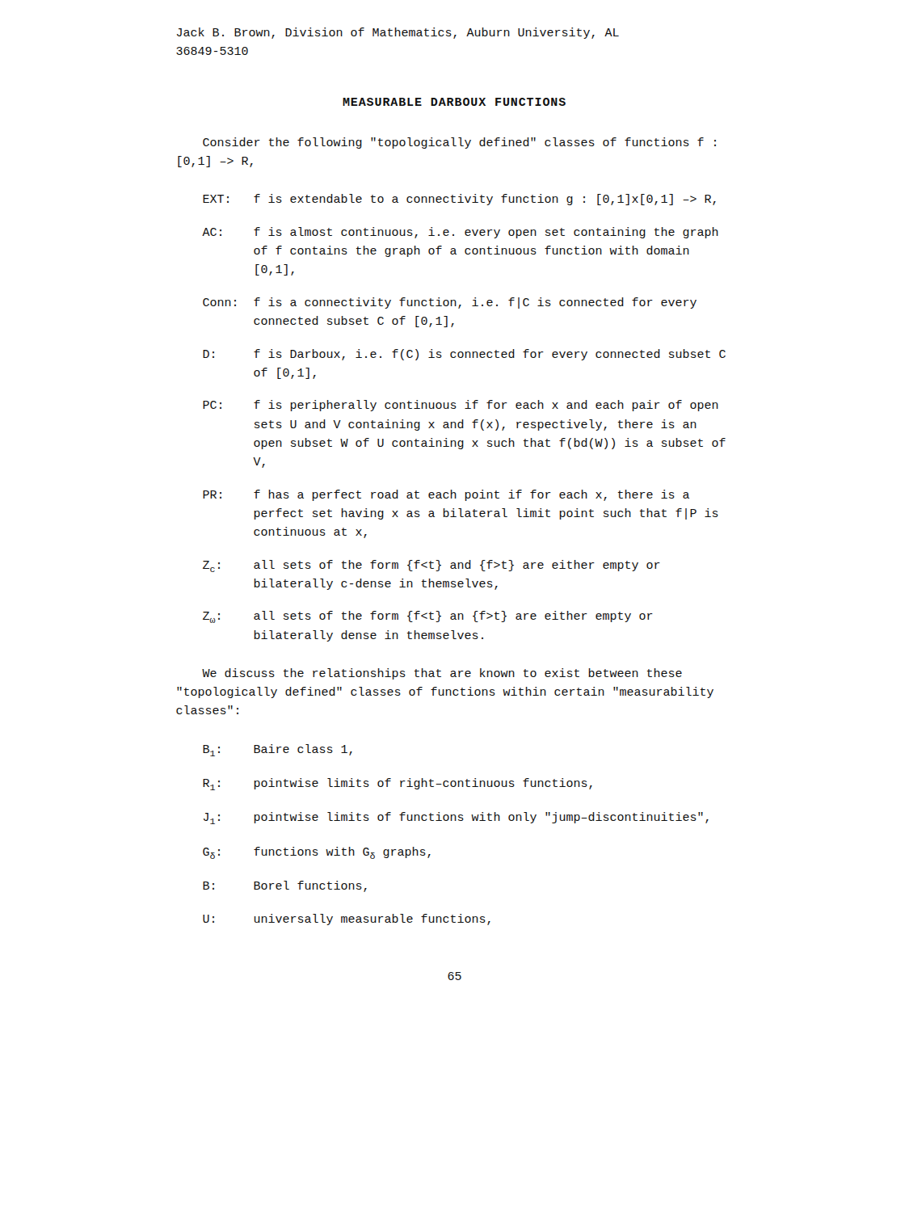Jack B. Brown, Division of Mathematics, Auburn University, AL 36849-5310
MEASURABLE DARBOUX FUNCTIONS
Consider the following "topologically defined" classes of functions f : [0,1] –> R,
EXT:
f is extendable to a connectivity function g : [0,1]x[0,1] –> R,
AC:
f is almost continuous, i.e. every open set containing the graph of f contains the graph of a continuous function with domain [0,1],
Conn:
f is a connectivity function, i.e. f|C is connected for every connected subset C of [0,1],
D:
f is Darboux, i.e. f(C) is connected for every connected subset C of [0,1],
PC:
f is peripherally continuous if for each x and each pair of open sets U and V containing x and f(x), respectively, there is an open subset W of U containing x such that f(bd(W)) is a subset of V,
PR:
f has a perfect road at each point if for each x, there is a perfect set having x as a bilateral limit point such that f|P is continuous at x,
Zc:
all sets of the form {f<t} and {f>t} are either empty or bilaterally c-dense in themselves,
Zω:
all sets of the form {f<t} an {f>t} are either empty or bilaterally dense in themselves.
We discuss the relationships that are known to exist between these "topologically defined" classes of functions within certain "measurability classes":
B1:
Baire class 1,
R1:
pointwise limits of right–continuous functions,
J1:
pointwise limits of functions with only "jump–discontinuities",
Gδ:
functions with Gδ graphs,
B:
Borel functions,
U:
universally measurable functions,
65